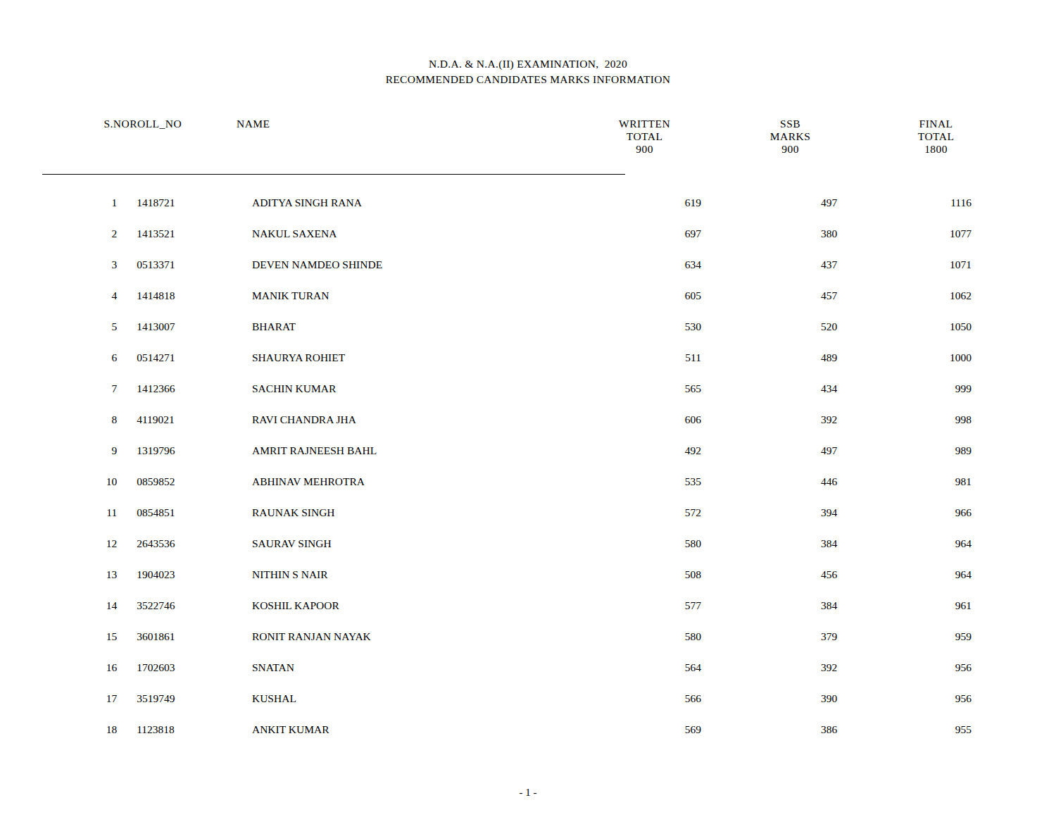N.D.A. & N.A.(II) EXAMINATION, 2020
RECOMMENDED CANDIDATES MARKS INFORMATION
| S.NO | ROLL_NO | NAME | WRITTEN TOTAL 900 | SSB MARKS 900 | FINAL TOTAL 1800 |
| --- | --- | --- | --- | --- | --- |
| 1 | 1418721 | ADITYA SINGH RANA | 619 | 497 | 1116 |
| 2 | 1413521 | NAKUL SAXENA | 697 | 380 | 1077 |
| 3 | 0513371 | DEVEN NAMDEO SHINDE | 634 | 437 | 1071 |
| 4 | 1414818 | MANIK TURAN | 605 | 457 | 1062 |
| 5 | 1413007 | BHARAT | 530 | 520 | 1050 |
| 6 | 0514271 | SHAURYA ROHIET | 511 | 489 | 1000 |
| 7 | 1412366 | SACHIN KUMAR | 565 | 434 | 999 |
| 8 | 4119021 | RAVI CHANDRA JHA | 606 | 392 | 998 |
| 9 | 1319796 | AMRIT RAJNEESH BAHL | 492 | 497 | 989 |
| 10 | 0859852 | ABHINAV MEHROTRA | 535 | 446 | 981 |
| 11 | 0854851 | RAUNAK SINGH | 572 | 394 | 966 |
| 12 | 2643536 | SAURAV SINGH | 580 | 384 | 964 |
| 13 | 1904023 | NITHIN S NAIR | 508 | 456 | 964 |
| 14 | 3522746 | KOSHIL KAPOOR | 577 | 384 | 961 |
| 15 | 3601861 | RONIT RANJAN NAYAK | 580 | 379 | 959 |
| 16 | 1702603 | SNATAN | 564 | 392 | 956 |
| 17 | 3519749 | KUSHAL | 566 | 390 | 956 |
| 18 | 1123818 | ANKIT KUMAR | 569 | 386 | 955 |
- 1 -